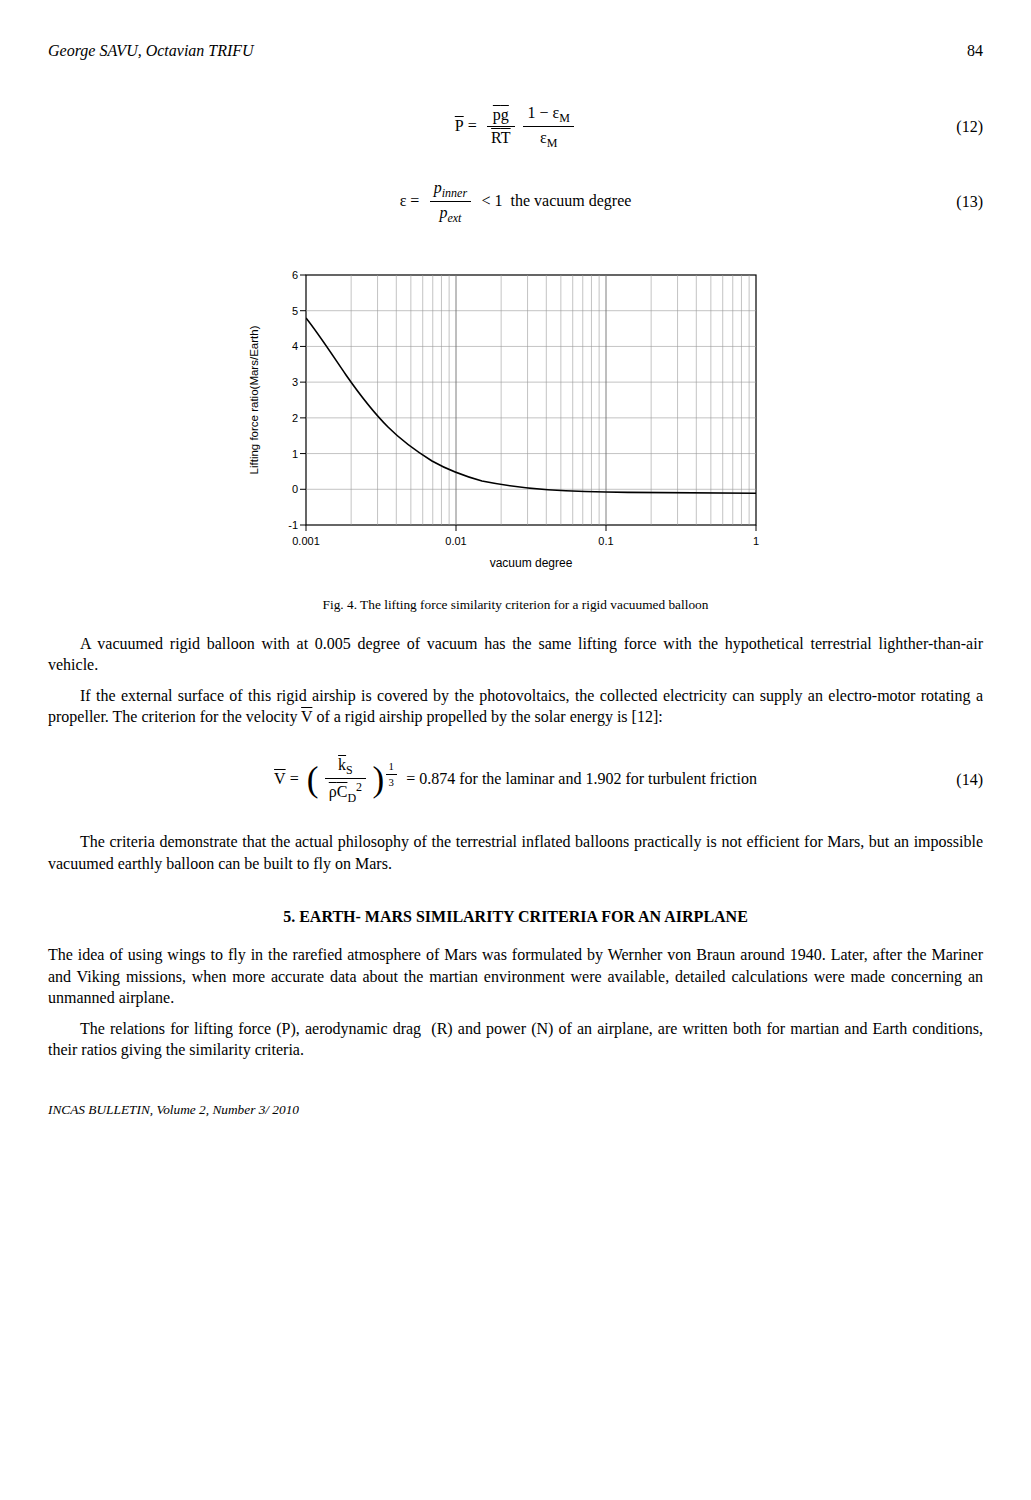George SAVU, Octavian TRIFU 84
P = pg RT 1 − εM εM
(12)
ε = pinner pext < 1 the vacuum degree
(13)
6 5 4 3 2 1 0 -1 0.001 0.01 0.1 1 vacuum degree Lifting force ratio(Mars/Earth)
Fig. 4. The lifting force similarity criterion for a rigid vacuumed balloon
A vacuumed rigid balloon with at 0.005 degree of vacuum has the same lifting force with the hypothetical terrestrial lighther-than-air vehicle.
If the external surface of this rigid airship is covered by the photovoltaics, the collected electricity can supply an electro-motor rotating a propeller. The criterion for the velocity V of a rigid airship propelled by the solar energy is [12]:
V = ( kS ρCD 2 ) 13 = 0.874 for the laminar and 1.902 for turbulent friction
(14)
The criteria demonstrate that the actual philosophy of the terrestrial inflated balloons practically is not efficient for Mars, but an impossible vacuumed earthly balloon can be built to fly on Mars.
5. EARTH- MARS SIMILARITY CRITERIA FOR AN AIRPLANE
The idea of using wings to fly in the rarefied atmosphere of Mars was formulated by Wernher von Braun around 1940. Later, after the Mariner and Viking missions, when more accurate data about the martian environment were available, detailed calculations were made concerning an unmanned airplane.
The relations for lifting force (P), aerodynamic drag (R) and power (N) of an airplane, are written both for martian and Earth conditions, their ratios giving the similarity criteria.
INCAS BULLETIN, Volume 2, Number 3/ 2010